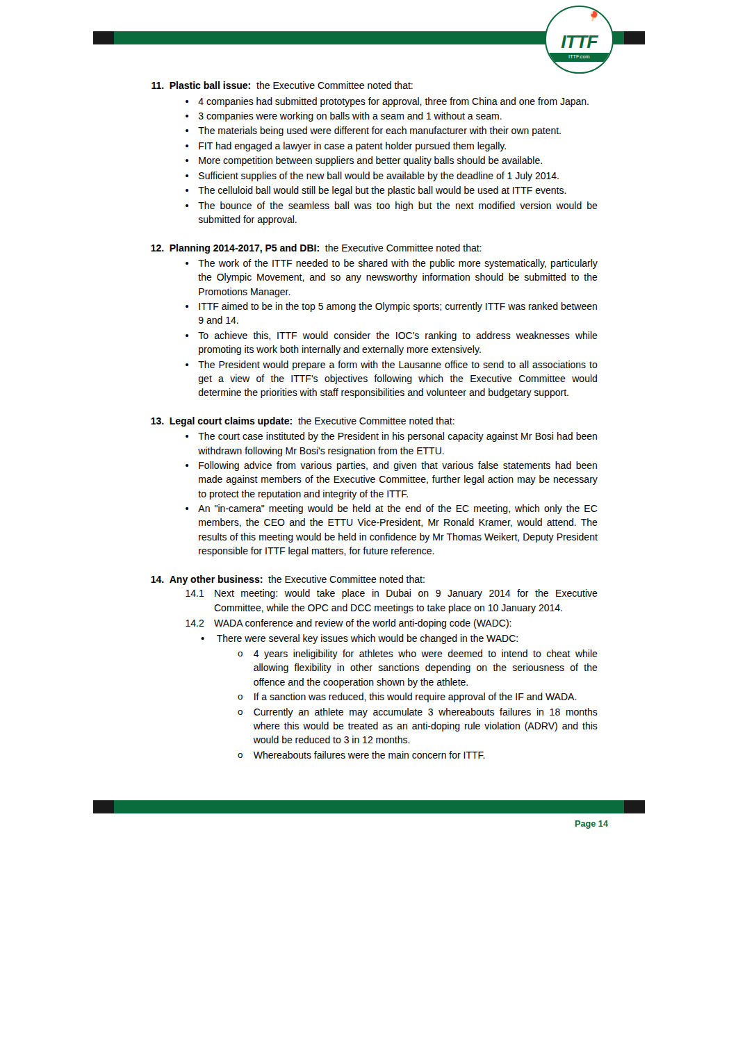🏓
ITTF
ITTF.com
Plastic ball issue: the Executive Committee noted that:
4 companies had submitted prototypes for approval, three from China and one from Japan.
3 companies were working on balls with a seam and 1 without a seam.
The materials being used were different for each manufacturer with their own patent.
FIT had engaged a lawyer in case a patent holder pursued them legally.
More competition between suppliers and better quality balls should be available.
Sufficient supplies of the new ball would be available by the deadline of 1 July 2014.
The celluloid ball would still be legal but the plastic ball would be used at ITTF events.
The bounce of the seamless ball was too high but the next modified version would be submitted for approval.
Planning 2014-2017, P5 and DBI: the Executive Committee noted that:
The work of the ITTF needed to be shared with the public more systematically, particularly the Olympic Movement, and so any newsworthy information should be submitted to the Promotions Manager.
ITTF aimed to be in the top 5 among the Olympic sports; currently ITTF was ranked between 9 and 14.
To achieve this, ITTF would consider the IOC's ranking to address weaknesses while promoting its work both internally and externally more extensively.
The President would prepare a form with the Lausanne office to send to all associations to get a view of the ITTF's objectives following which the Executive Committee would determine the priorities with staff responsibilities and volunteer and budgetary support.
Legal court claims update: the Executive Committee noted that:
The court case instituted by the President in his personal capacity against Mr Bosi had been withdrawn following Mr Bosi's resignation from the ETTU.
Following advice from various parties, and given that various false statements had been made against members of the Executive Committee, further legal action may be necessary to protect the reputation and integrity of the ITTF.
An "in-camera" meeting would be held at the end of the EC meeting, which only the EC members, the CEO and the ETTU Vice-President, Mr Ronald Kramer, would attend. The results of this meeting would be held in confidence by Mr Thomas Weikert, Deputy President responsible for ITTF legal matters, for future reference.
Any other business: the Executive Committee noted that:
14.1
Next meeting: would take place in Dubai on 9 January 2014 for the Executive Committee, while the OPC and DCC meetings to take place on 10 January 2014.
14.2
WADA conference and review of the world anti-doping code (WADC):
There were several key issues which would be changed in the WADC:
4 years ineligibility for athletes who were deemed to intend to cheat while allowing flexibility in other sanctions depending on the seriousness of the offence and the cooperation shown by the athlete.
If a sanction was reduced, this would require approval of the IF and WADA.
Currently an athlete may accumulate 3 whereabouts failures in 18 months where this would be treated as an anti-doping rule violation (ADRV) and this would be reduced to 3 in 12 months.
Whereabouts failures were the main concern for ITTF.
Page 14